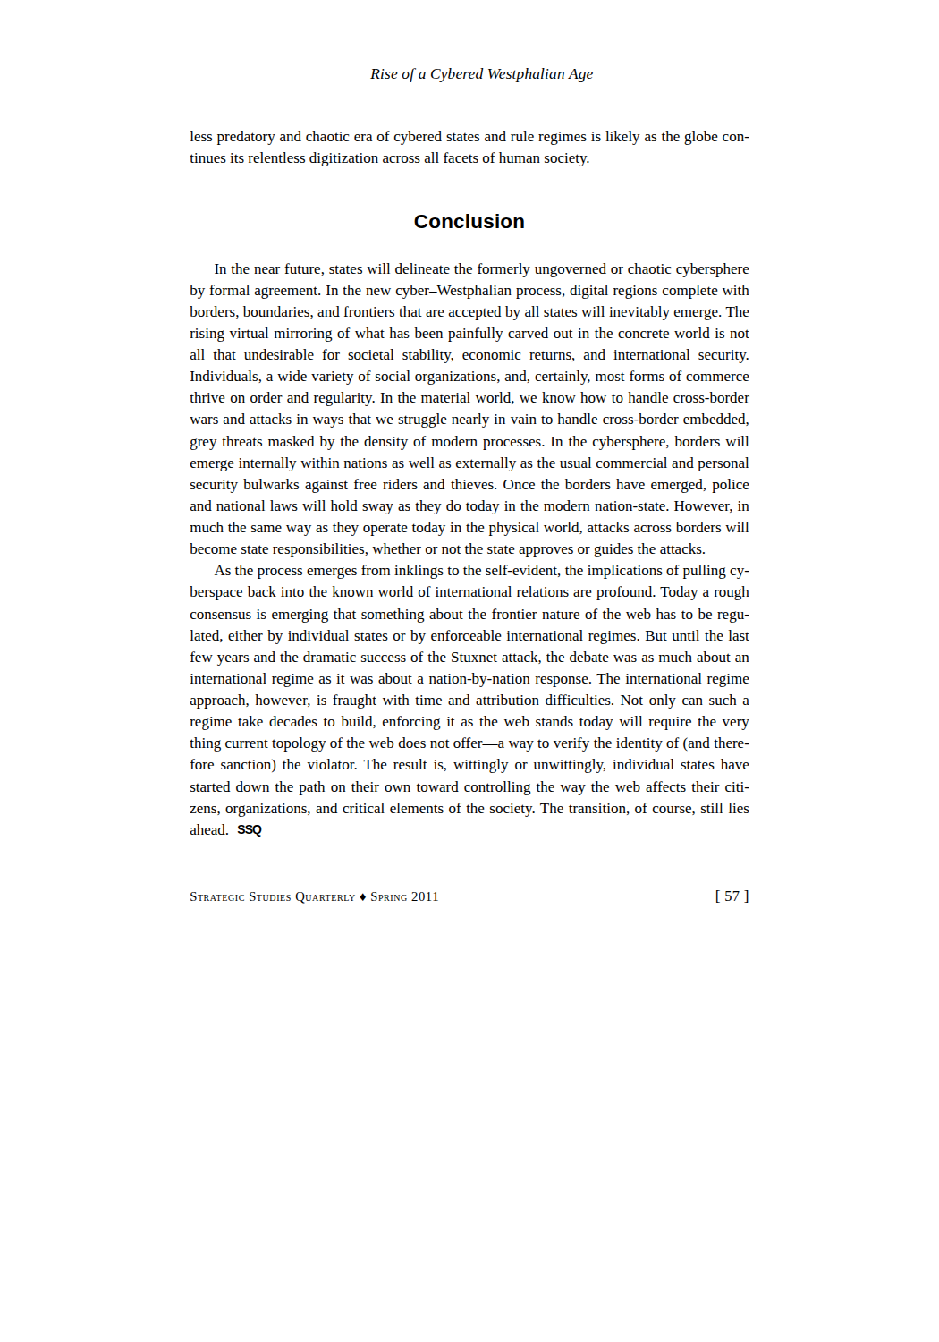Rise of a Cybered Westphalian Age
less predatory and chaotic era of cybered states and rule regimes is likely as the globe continues its relentless digitization across all facets of human society.
Conclusion
In the near future, states will delineate the formerly ungoverned or chaotic cybersphere by formal agreement. In the new cyber–Westphalian process, digital regions complete with borders, boundaries, and frontiers that are accepted by all states will inevitably emerge. The rising virtual mirroring of what has been painfully carved out in the concrete world is not all that undesirable for societal stability, economic returns, and international security. Individuals, a wide variety of social organizations, and, certainly, most forms of commerce thrive on order and regularity. In the material world, we know how to handle cross-border wars and attacks in ways that we struggle nearly in vain to handle cross-border embedded, grey threats masked by the density of modern processes. In the cybersphere, borders will emerge internally within nations as well as externally as the usual commercial and personal security bulwarks against free riders and thieves. Once the borders have emerged, police and national laws will hold sway as they do today in the modern nation-state. However, in much the same way as they operate today in the physical world, attacks across borders will become state responsibilities, whether or not the state approves or guides the attacks.
As the process emerges from inklings to the self-evident, the implications of pulling cyberspace back into the known world of international relations are profound. Today a rough consensus is emerging that something about the frontier nature of the web has to be regulated, either by individual states or by enforceable international regimes. But until the last few years and the dramatic success of the Stuxnet attack, the debate was as much about an international regime as it was about a nation-by-nation response. The international regime approach, however, is fraught with time and attribution difficulties. Not only can such a regime take decades to build, enforcing it as the web stands today will require the very thing current topology of the web does not offer—a way to verify the identity of (and therefore sanction) the violator. The result is, wittingly or unwittingly, individual states have started down the path on their own toward controlling the way the web affects their citizens, organizations, and critical elements of the society. The transition, of course, still lies ahead. SSQ
Strategic Studies Quarterly ♦ Spring 2011 [ 57 ]